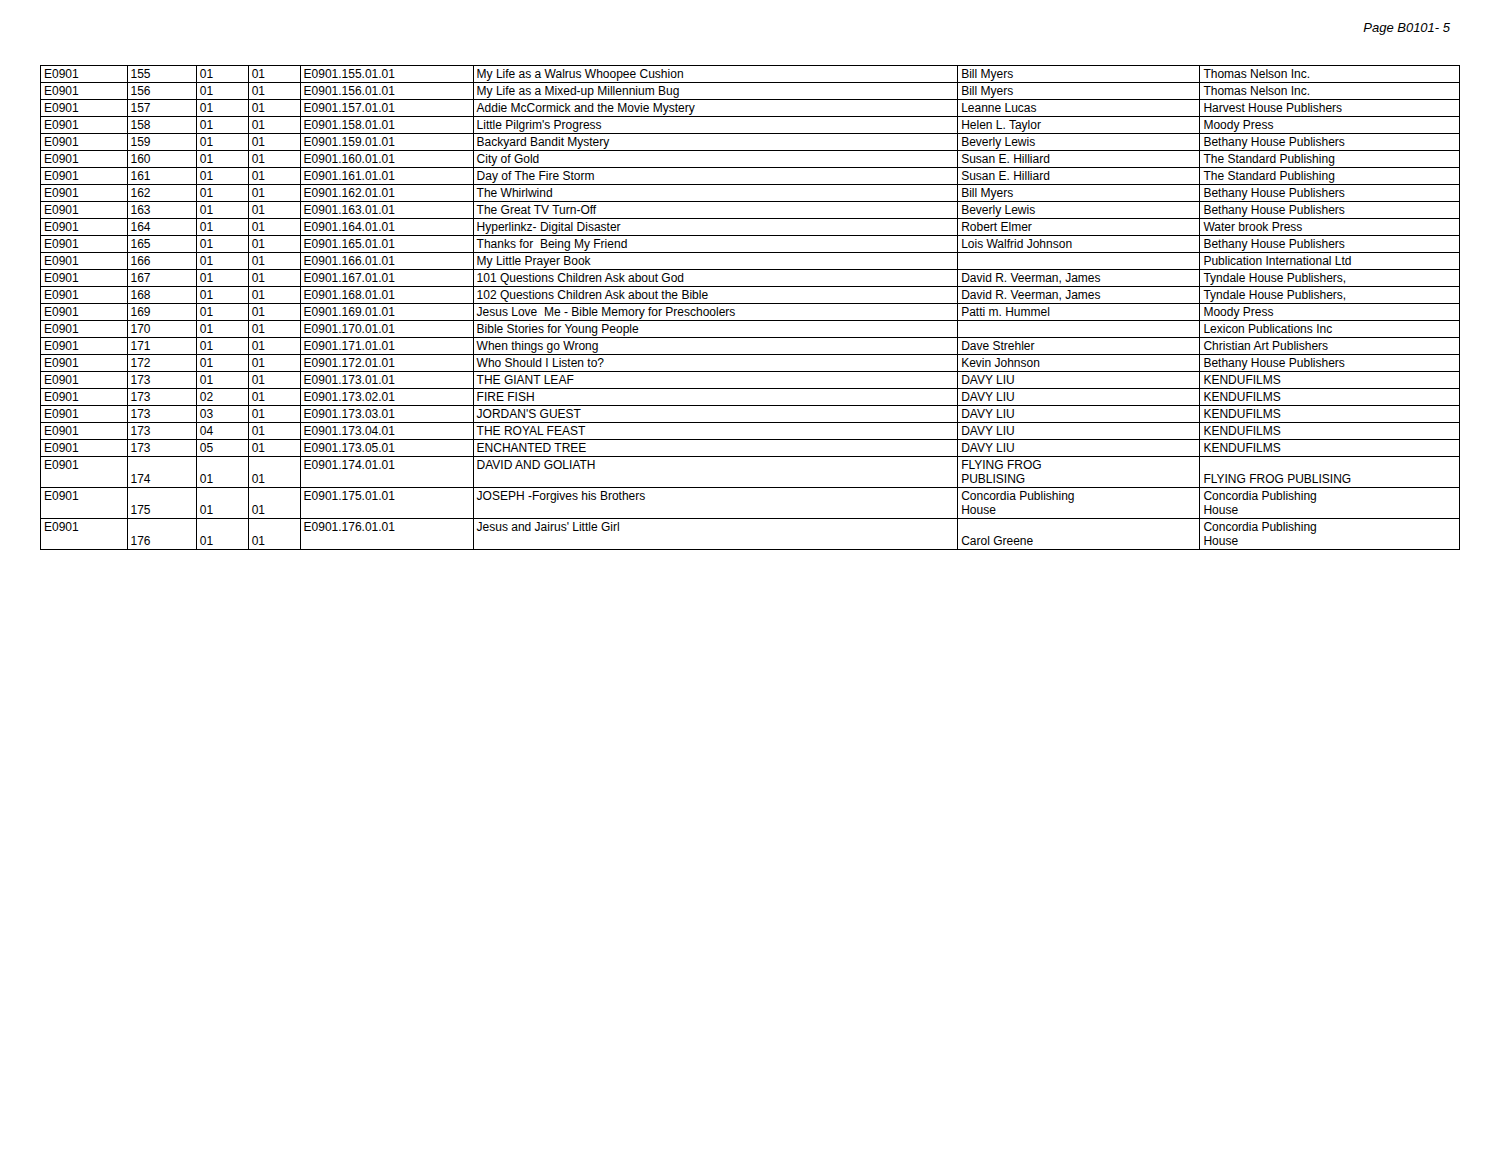Page B0101- 5
| E0901 | 155 | 01 | 01 | E0901.155.01.01 | My Life as a Walrus Whoopee Cushion | Bill Myers | Thomas Nelson Inc. |
| E0901 | 156 | 01 | 01 | E0901.156.01.01 | My Life as a Mixed-up Millennium Bug | Bill Myers | Thomas Nelson Inc. |
| E0901 | 157 | 01 | 01 | E0901.157.01.01 | Addie McCormick and the Movie Mystery | Leanne Lucas | Harvest House Publishers |
| E0901 | 158 | 01 | 01 | E0901.158.01.01 | Little Pilgrim's Progress | Helen L. Taylor | Moody Press |
| E0901 | 159 | 01 | 01 | E0901.159.01.01 | Backyard Bandit Mystery | Beverly Lewis | Bethany House Publishers |
| E0901 | 160 | 01 | 01 | E0901.160.01.01 | City of Gold | Susan E. Hilliard | The Standard Publishing |
| E0901 | 161 | 01 | 01 | E0901.161.01.01 | Day of The Fire Storm | Susan E. Hilliard | The Standard Publishing |
| E0901 | 162 | 01 | 01 | E0901.162.01.01 | The Whirlwind | Bill Myers | Bethany House Publishers |
| E0901 | 163 | 01 | 01 | E0901.163.01.01 | The Great TV Turn-Off | Beverly Lewis | Bethany House Publishers |
| E0901 | 164 | 01 | 01 | E0901.164.01.01 | Hyperlinkz- Digital Disaster | Robert Elmer | Water brook Press |
| E0901 | 165 | 01 | 01 | E0901.165.01.01 | Thanks for Being My Friend | Lois Walfrid Johnson | Bethany House Publishers |
| E0901 | 166 | 01 | 01 | E0901.166.01.01 | My Little Prayer Book | | Publication International Ltd |
| E0901 | 167 | 01 | 01 | E0901.167.01.01 | 101 Questions Children Ask about God | David R. Veerman, James | Tyndale House Publishers, |
| E0901 | 168 | 01 | 01 | E0901.168.01.01 | 102 Questions Children Ask about the Bible | David R. Veerman, James | Tyndale House Publishers, |
| E0901 | 169 | 01 | 01 | E0901.169.01.01 | Jesus Love Me - Bible Memory for Preschoolers | Patti m. Hummel | Moody Press |
| E0901 | 170 | 01 | 01 | E0901.170.01.01 | Bible Stories for Young People | | Lexicon Publications Inc |
| E0901 | 171 | 01 | 01 | E0901.171.01.01 | When things go Wrong | Dave Strehler | Christian Art Publishers |
| E0901 | 172 | 01 | 01 | E0901.172.01.01 | Who Should I Listen to? | Kevin Johnson | Bethany House Publishers |
| E0901 | 173 | 01 | 01 | E0901.173.01.01 | THE GIANT LEAF | DAVY LIU | KENDUFILMS |
| E0901 | 173 | 02 | 01 | E0901.173.02.01 | FIRE FISH | DAVY LIU | KENDUFILMS |
| E0901 | 173 | 03 | 01 | E0901.173.03.01 | JORDAN'S GUEST | DAVY LIU | KENDUFILMS |
| E0901 | 173 | 04 | 01 | E0901.173.04.01 | THE ROYAL FEAST | DAVY LIU | KENDUFILMS |
| E0901 | 173 | 05 | 01 | E0901.173.05.01 | ENCHANTED TREE | DAVY LIU | KENDUFILMS |
| E0901 | 174 | 01 | 01 | E0901.174.01.01 | DAVID AND GOLIATH | FLYING FROG PUBLISING | FLYING FROG PUBLISING |
| E0901 | 175 | 01 | 01 | E0901.175.01.01 | JOSEPH -Forgives his Brothers | Concordia Publishing House | Concordia Publishing House |
| E0901 | 176 | 01 | 01 | E0901.176.01.01 | Jesus and Jairus' Little Girl | Carol Greene | Concordia Publishing House |